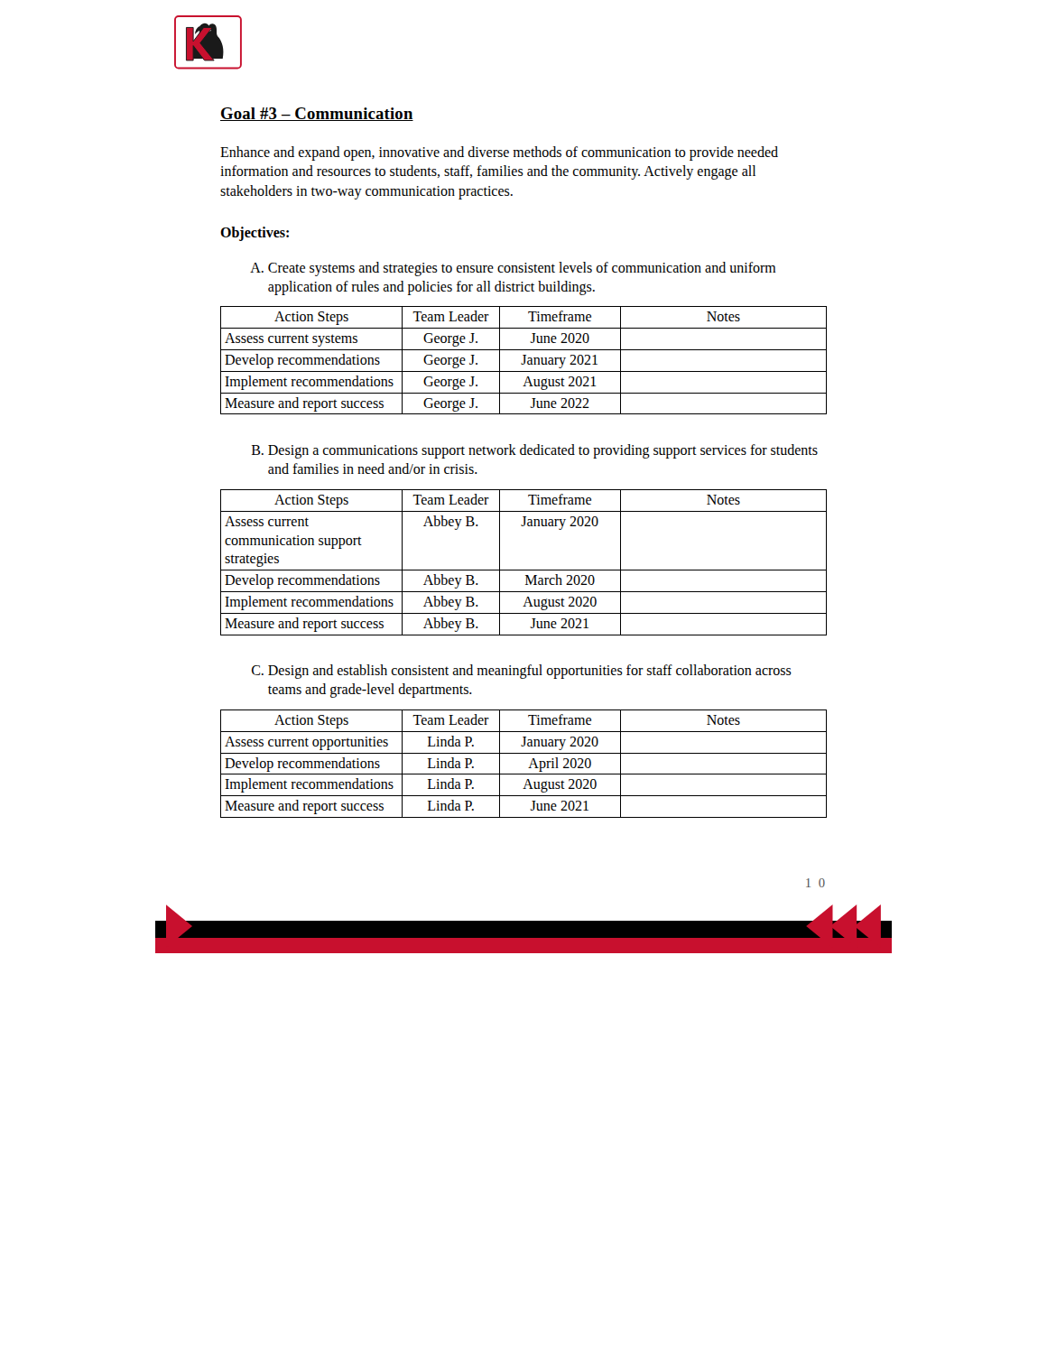Goal #3 – Communication
Enhance and expand open, innovative and diverse methods of communication to provide needed information and resources to students, staff, families and the community. Actively engage all stakeholders in two-way communication practices.
Objectives:
Create systems and strategies to ensure consistent levels of communication and uniform application of rules and policies for all district buildings.
| Action Steps | Team Leader | Timeframe | Notes |
| --- | --- | --- | --- |
| Assess current systems | George J. | June 2020 | |
| Develop recommendations | George J. | January 2021 | |
| Implement recommendations | George J. | August 2021 | |
| Measure and report success | George J. | June 2022 | |
Design a communications support network dedicated to providing support services for students and families in need and/or in crisis.
| Action Steps | Team Leader | Timeframe | Notes |
| --- | --- | --- | --- |
| Assess current communication support strategies | Abbey B. | January 2020 | |
| Develop recommendations | Abbey B. | March 2020 | |
| Implement recommendations | Abbey B. | August 2020 | |
| Measure and report success | Abbey B. | June 2021 | |
Design and establish consistent and meaningful opportunities for staff collaboration across teams and grade-level departments.
| Action Steps | Team Leader | Timeframe | Notes |
| --- | --- | --- | --- |
| Assess current opportunities | Linda P. | January 2020 | |
| Develop recommendations | Linda P. | April 2020 | |
| Implement recommendations | Linda P. | August 2020 | |
| Measure and report success | Linda P. | June 2021 | |
1 0